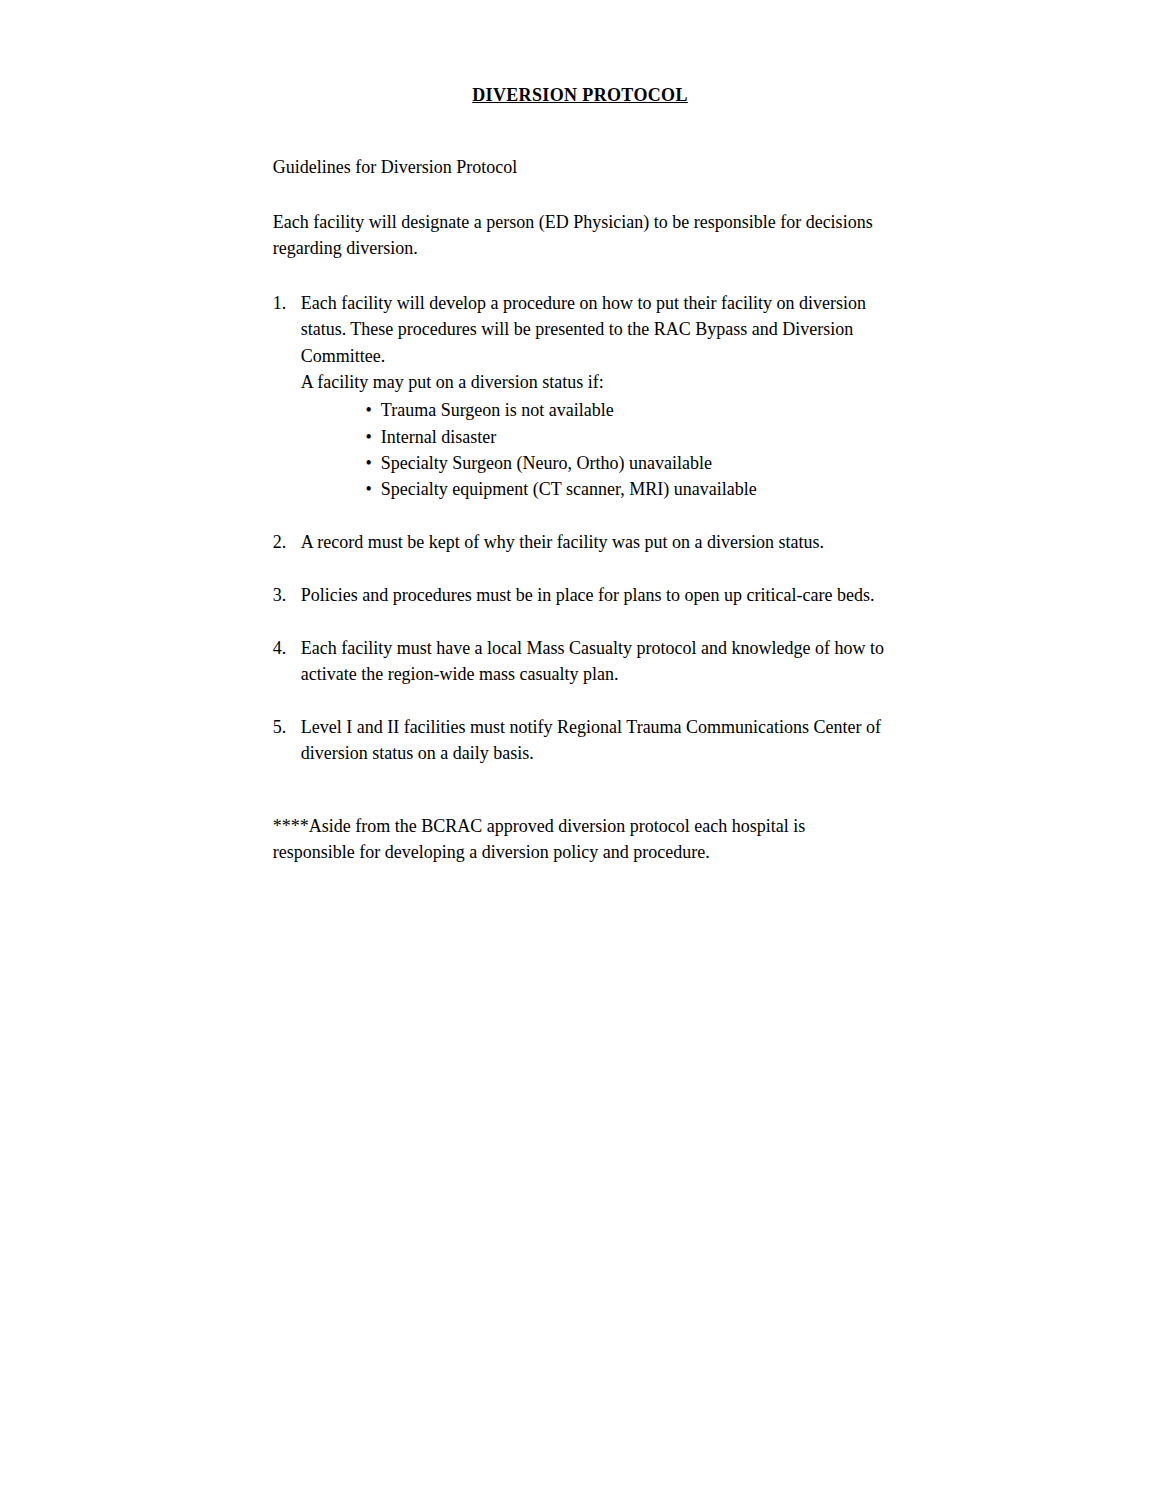DIVERSION PROTOCOL
Guidelines for Diversion Protocol
Each facility will designate a person (ED Physician) to be responsible for decisions regarding diversion.
1. Each facility will develop a procedure on how to put their facility on diversion status. These procedures will be presented to the RAC Bypass and Diversion Committee.
A facility may put on a diversion status if:
Trauma Surgeon is not available
Internal disaster
Specialty Surgeon (Neuro, Ortho) unavailable
Specialty equipment (CT scanner, MRI) unavailable
2. A record must be kept of why their facility was put on a diversion status.
3. Policies and procedures must be in place for plans to open up critical-care beds.
4. Each facility must have a local Mass Casualty protocol and knowledge of how to activate the region-wide mass casualty plan.
5. Level I and II facilities must notify Regional Trauma Communications Center of diversion status on a daily basis.
****Aside from the BCRAC approved diversion protocol each hospital is responsible for developing a diversion policy and procedure.